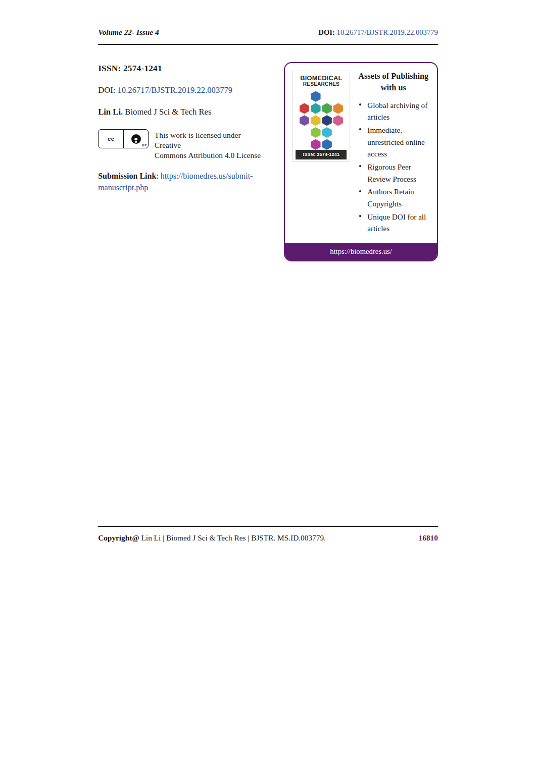Volume 22- Issue 4
DOI: 10.26717/BJSTR.2019.22.003779
ISSN: 2574-1241
DOI: 10.26717/BJSTR.2019.22.003779
Lin Li. Biomed J Sci & Tech Res
cc
BY
This work is licensed under Creative
Commons Attribution 4.0 License
Submission Link: https://biomedres.us/submit-manuscript.php
BIOMEDICAL RESEARCHES
ISSN: 2574-1241
Assets of Publishing with us
Global archiving of articles
Immediate, unrestricted online access
Rigorous Peer Review Process
Authors Retain Copyrights
Unique DOI for all articles
https://biomedres.us/
Copyright@ Lin Li | Biomed J Sci & Tech Res | BJSTR. MS.ID.003779.
16810